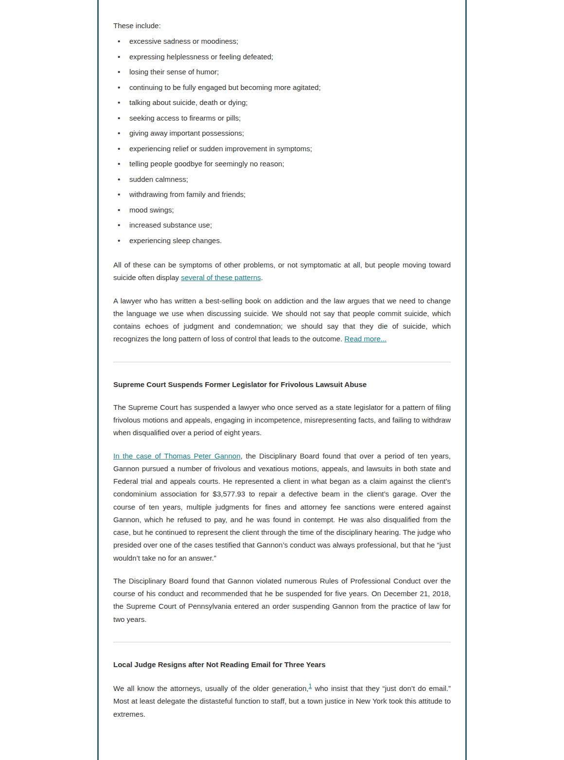These include:
excessive sadness or moodiness;
expressing helplessness or feeling defeated;
losing their sense of humor;
continuing to be fully engaged but becoming more agitated;
talking about suicide, death or dying;
seeking access to firearms or pills;
giving away important possessions;
experiencing relief or sudden improvement in symptoms;
telling people goodbye for seemingly no reason;
sudden calmness;
withdrawing from family and friends;
mood swings;
increased substance use;
experiencing sleep changes.
All of these can be symptoms of other problems, or not symptomatic at all, but people moving toward suicide often display several of these patterns.
A lawyer who has written a best-selling book on addiction and the law argues that we need to change the language we use when discussing suicide. We should not say that people commit suicide, which contains echoes of judgment and condemnation; we should say that they die of suicide, which recognizes the long pattern of loss of control that leads to the outcome. Read more...
Supreme Court Suspends Former Legislator for Frivolous Lawsuit Abuse
The Supreme Court has suspended a lawyer who once served as a state legislator for a pattern of filing frivolous motions and appeals, engaging in incompetence, misrepresenting facts, and failing to withdraw when disqualified over a period of eight years.
In the case of Thomas Peter Gannon, the Disciplinary Board found that over a period of ten years, Gannon pursued a number of frivolous and vexatious motions, appeals, and lawsuits in both state and Federal trial and appeals courts. He represented a client in what began as a claim against the client’s condominium association for $3,577.93 to repair a defective beam in the client’s garage. Over the course of ten years, multiple judgments for fines and attorney fee sanctions were entered against Gannon, which he refused to pay, and he was found in contempt. He was also disqualified from the case, but he continued to represent the client through the time of the disciplinary hearing. The judge who presided over one of the cases testified that Gannon’s conduct was always professional, but that he “just wouldn’t take no for an answer.”
The Disciplinary Board found that Gannon violated numerous Rules of Professional Conduct over the course of his conduct and recommended that he be suspended for five years. On December 21, 2018, the Supreme Court of Pennsylvania entered an order suspending Gannon from the practice of law for two years.
Local Judge Resigns after Not Reading Email for Three Years
We all know the attorneys, usually of the older generation,1 who insist that they “just don’t do email.” Most at least delegate the distasteful function to staff, but a town justice in New York took this attitude to extremes.